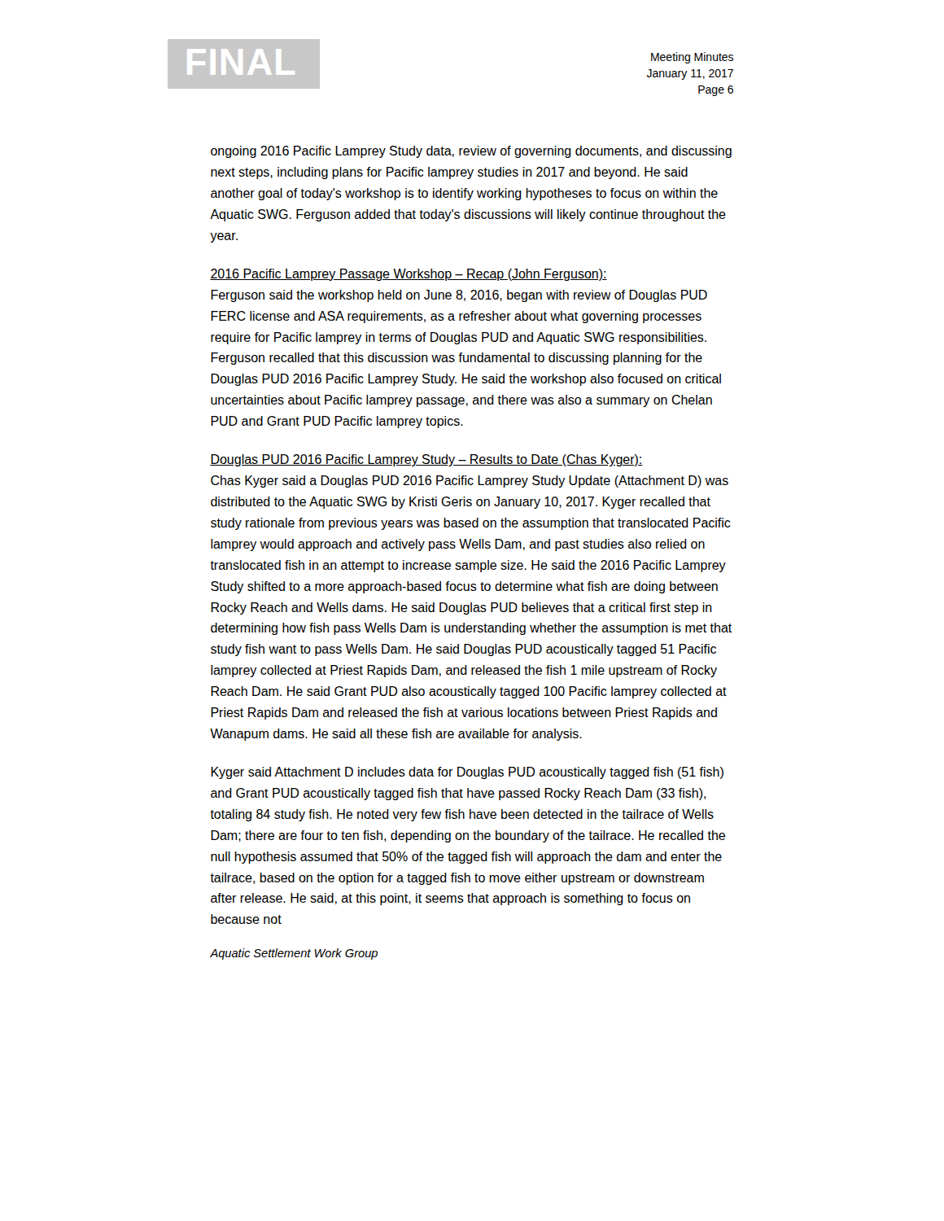FINAL
Meeting Minutes
January 11, 2017
Page 6
ongoing 2016 Pacific Lamprey Study data, review of governing documents, and discussing next steps, including plans for Pacific lamprey studies in 2017 and beyond. He said another goal of today's workshop is to identify working hypotheses to focus on within the Aquatic SWG. Ferguson added that today's discussions will likely continue throughout the year.
2016 Pacific Lamprey Passage Workshop – Recap (John Ferguson):
Ferguson said the workshop held on June 8, 2016, began with review of Douglas PUD FERC license and ASA requirements, as a refresher about what governing processes require for Pacific lamprey in terms of Douglas PUD and Aquatic SWG responsibilities. Ferguson recalled that this discussion was fundamental to discussing planning for the Douglas PUD 2016 Pacific Lamprey Study. He said the workshop also focused on critical uncertainties about Pacific lamprey passage, and there was also a summary on Chelan PUD and Grant PUD Pacific lamprey topics.
Douglas PUD 2016 Pacific Lamprey Study – Results to Date (Chas Kyger):
Chas Kyger said a Douglas PUD 2016 Pacific Lamprey Study Update (Attachment D) was distributed to the Aquatic SWG by Kristi Geris on January 10, 2017. Kyger recalled that study rationale from previous years was based on the assumption that translocated Pacific lamprey would approach and actively pass Wells Dam, and past studies also relied on translocated fish in an attempt to increase sample size. He said the 2016 Pacific Lamprey Study shifted to a more approach-based focus to determine what fish are doing between Rocky Reach and Wells dams. He said Douglas PUD believes that a critical first step in determining how fish pass Wells Dam is understanding whether the assumption is met that study fish want to pass Wells Dam. He said Douglas PUD acoustically tagged 51 Pacific lamprey collected at Priest Rapids Dam, and released the fish 1 mile upstream of Rocky Reach Dam. He said Grant PUD also acoustically tagged 100 Pacific lamprey collected at Priest Rapids Dam and released the fish at various locations between Priest Rapids and Wanapum dams. He said all these fish are available for analysis.
Kyger said Attachment D includes data for Douglas PUD acoustically tagged fish (51 fish) and Grant PUD acoustically tagged fish that have passed Rocky Reach Dam (33 fish), totaling 84 study fish. He noted very few fish have been detected in the tailrace of Wells Dam; there are four to ten fish, depending on the boundary of the tailrace. He recalled the null hypothesis assumed that 50% of the tagged fish will approach the dam and enter the tailrace, based on the option for a tagged fish to move either upstream or downstream after release. He said, at this point, it seems that approach is something to focus on because not
Aquatic Settlement Work Group